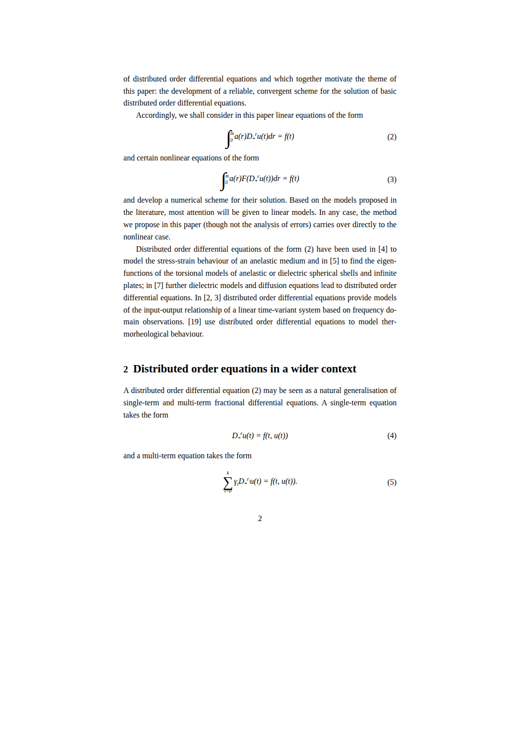of distributed order differential equations and which together motivate the theme of this paper: the development of a reliable, convergent scheme for the solution of basic distributed order differential equations.
Accordingly, we shall consider in this paper linear equations of the form
∫m 0a(r)D*ru(t)dr = f(t)
(2)
and certain nonlinear equations of the form
∫m 0a(r)F(D*ru(t))dr = f(t)
(3)
and develop a numerical scheme for their solution. Based on the models proposed in the literature, most attention will be given to linear models. In any case, the method we propose in this paper (though not the analysis of errors) carries over directly to the nonlinear case.
Distributed order differential equations of the form (2) have been used in [4] to model the stress-strain behaviour of an anelastic medium and in [5] to find the eigenfunctions of the torsional models of anelastic or dielectric spherical shells and infinite plates; in [7] further dielectric models and diffusion equations lead to distributed order differential equations. In [2, 3] distributed order differential equations provide models of the input-output relationship of a linear time-variant system based on frequency domain observations. [19] use distributed order differential equations to model thermorheological behaviour.
2 Distributed order equations in a wider context
A distributed order differential equation (2) may be seen as a natural generalisation of single-term and multi-term fractional differential equations. A single-term equation takes the form
D*ru(t) = f(t, u(t))
(4)
and a multi-term equation takes the form
k∑i=0γiD*riu(t) = f(t, u(t)).
(5)
2